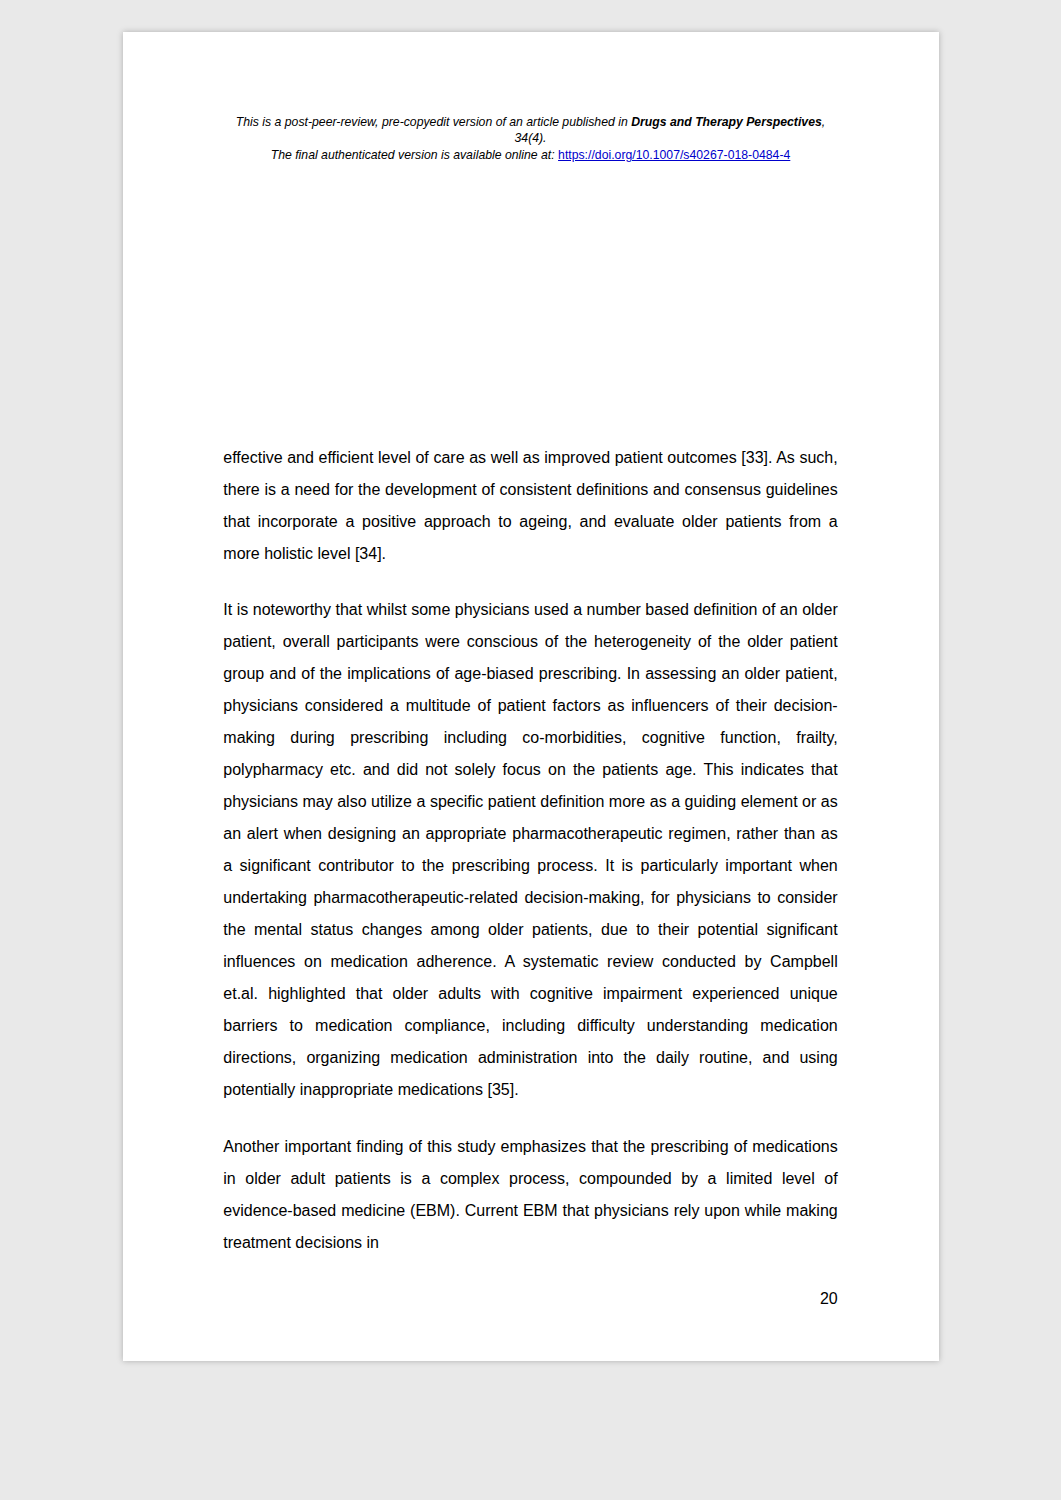This is a post-peer-review, pre-copyedit version of an article published in Drugs and Therapy Perspectives, 34(4).
The final authenticated version is available online at: https://doi.org/10.1007/s40267-018-0484-4
effective and efficient level of care as well as improved patient outcomes [33]. As such, there is a need for the development of consistent definitions and consensus guidelines that incorporate a positive approach to ageing, and evaluate older patients from a more holistic level [34].
It is noteworthy that whilst some physicians used a number based definition of an older patient, overall participants were conscious of the heterogeneity of the older patient group and of the implications of age-biased prescribing. In assessing an older patient, physicians considered a multitude of patient factors as influencers of their decision-making during prescribing including co-morbidities, cognitive function, frailty, polypharmacy etc. and did not solely focus on the patients age. This indicates that physicians may also utilize a specific patient definition more as a guiding element or as an alert when designing an appropriate pharmacotherapeutic regimen, rather than as a significant contributor to the prescribing process. It is particularly important when undertaking pharmacotherapeutic-related decision-making, for physicians to consider the mental status changes among older patients, due to their potential significant influences on medication adherence. A systematic review conducted by Campbell et.al. highlighted that older adults with cognitive impairment experienced unique barriers to medication compliance, including difficulty understanding medication directions, organizing medication administration into the daily routine, and using potentially inappropriate medications [35].
Another important finding of this study emphasizes that the prescribing of medications in older adult patients is a complex process, compounded by a limited level of evidence-based medicine (EBM). Current EBM that physicians rely upon while making treatment decisions in
20